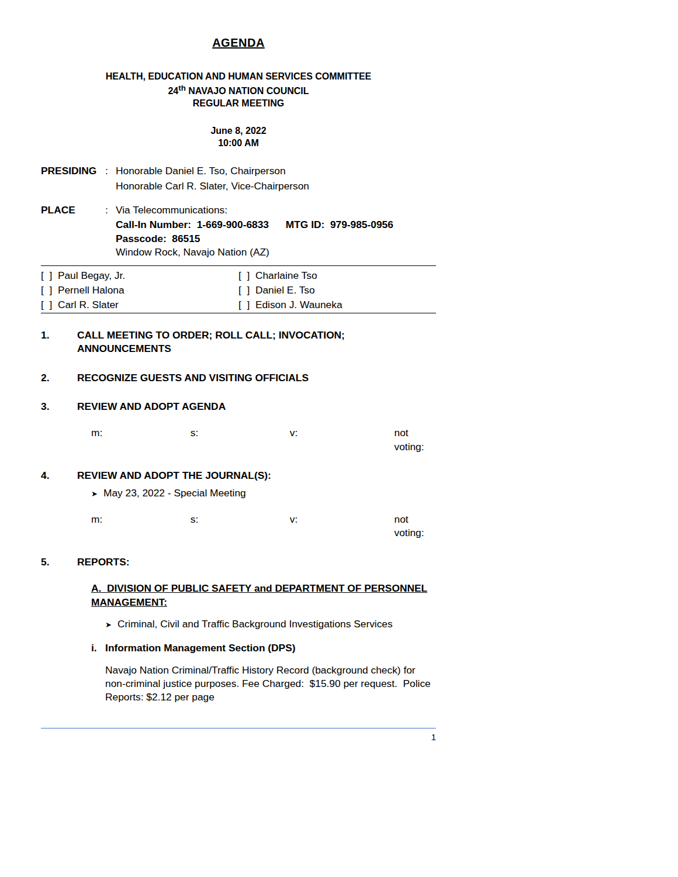AGENDA
HEALTH, EDUCATION AND HUMAN SERVICES COMMITTEE
24th NAVAJO NATION COUNCIL
REGULAR MEETING
June 8, 2022
10:00 AM
PRESIDING : Honorable Daniel E. Tso, Chairperson
Honorable Carl R. Slater, Vice-Chairperson
PLACE : Via Telecommunications:
Call-In Number: 1-669-900-6833 MTG ID: 979-985-0956
Passcode: 86515
Window Rock, Navajo Nation (AZ)
| [ ] Paul Begay, Jr. | [ ] Charlaine Tso |
| [ ] Pernell Halona | [ ] Daniel E. Tso |
| [ ] Carl R. Slater | [ ] Edison J. Wauneka |
CALL MEETING TO ORDER; ROLL CALL; INVOCATION; ANNOUNCEMENTS
RECOGNIZE GUESTS AND VISITING OFFICIALS
REVIEW AND ADOPT AGENDA
m: s: v: not voting:
REVIEW AND ADOPT THE JOURNAL(S):
May 23, 2022 - Special Meeting
m: s: v: not voting:
REPORTS:
A. DIVISION OF PUBLIC SAFETY and DEPARTMENT OF PERSONNEL MANAGEMENT:
Criminal, Civil and Traffic Background Investigations Services
i. Information Management Section (DPS)
Navajo Nation Criminal/Traffic History Record (background check) for non-criminal justice purposes. Fee Charged: $15.90 per request. Police Reports: $2.12 per page
1